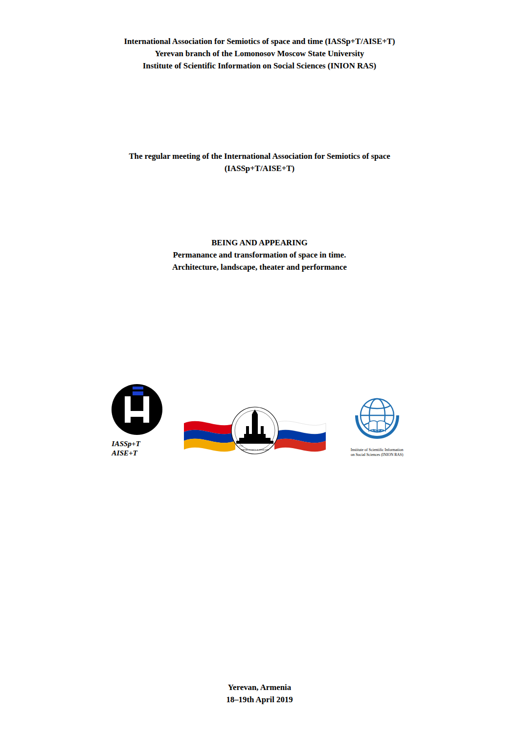International Association for Semiotics of space and time (IASSp+T/AISE+T)
Yerevan branch of the Lomonosov Moscow State University
Institute of Scientific Information on Social Sciences (INION RAS)
The regular meeting of the International Association for Semiotics of space
(IASSp+T/AISE+T)
BEING AND APPEARING
Permanance and transformation of space in time.
Architecture, landscape, theater and performance
IASSp+T
AISE+T
2015 ФИЛИАЛ МГУ В ЕРЕВАНЕ 1755
Institute of Scientific Information
on Social Sciences (INION RAS)
Yerevan, Armenia
18–19th April 2019